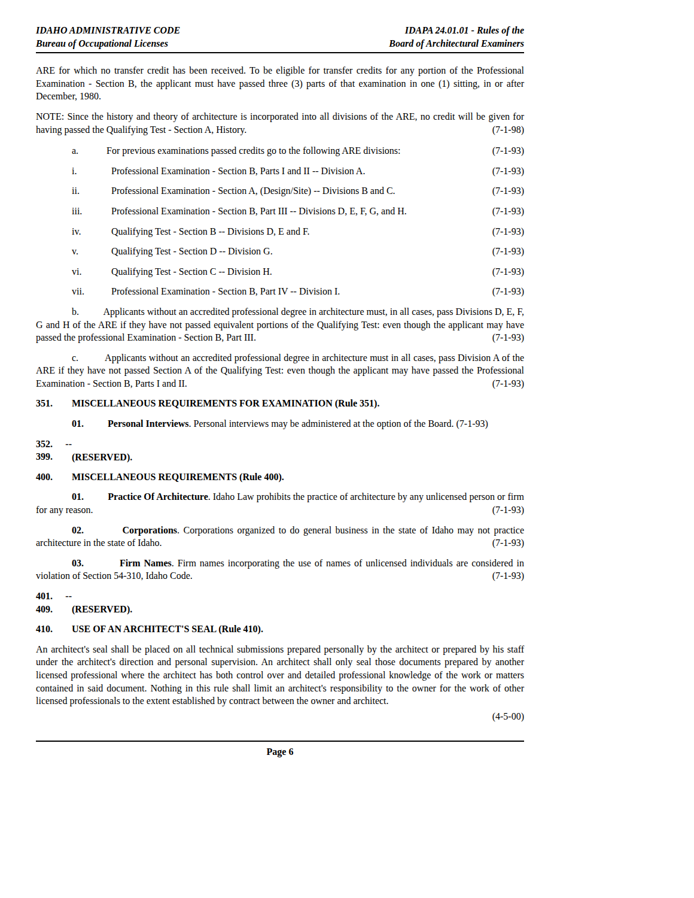IDAHO ADMINISTRATIVE CODE
Bureau of Occupational Licenses
IDAPA 24.01.01 - Rules of the
Board of Architectural Examiners
ARE for which no transfer credit has been received. To be eligible for transfer credits for any portion of the Professional Examination - Section B, the applicant must have passed three (3) parts of that examination in one (1) sitting, in or after December, 1980.
NOTE: Since the history and theory of architecture is incorporated into all divisions of the ARE, no credit will be given for having passed the Qualifying Test - Section A, History.(7-1-98)
a.
For previous examinations passed credits go to the following ARE divisions:
(7-1-93)
i.
Professional Examination - Section B, Parts I and II -- Division A.
(7-1-93)
ii.
Professional Examination - Section A, (Design/Site) -- Divisions B and C.
(7-1-93)
iii.
Professional Examination - Section B, Part III -- Divisions D, E, F, G, and H.
(7-1-93)
iv.
Qualifying Test - Section B -- Divisions D, E and F.
(7-1-93)
v.
Qualifying Test - Section D -- Division G.
(7-1-93)
vi.
Qualifying Test - Section C -- Division H.
(7-1-93)
vii.
Professional Examination - Section B, Part IV -- Division I.
(7-1-93)
b. Applicants without an accredited professional degree in architecture must, in all cases, pass Divisions D, E, F, G and H of the ARE if they have not passed equivalent portions of the Qualifying Test: even though the applicant may have passed the professional Examination - Section B, Part III.(7-1-93)
c. Applicants without an accredited professional degree in architecture must in all cases, pass Division A of the ARE if they have not passed Section A of the Qualifying Test: even though the applicant may have passed the Professional Examination - Section B, Parts I and II.(7-1-93)
351. MISCELLANEOUS REQUIREMENTS FOR EXAMINATION (Rule 351).
01. Personal Interviews. Personal interviews may be administered at the option of the Board. (7-1-93)
352. -- 399.(RESERVED).
400. MISCELLANEOUS REQUIREMENTS (Rule 400).
01. Practice Of Architecture. Idaho Law prohibits the practice of architecture by any unlicensed person or firm for any reason.(7-1-93)
02. Corporations. Corporations organized to do general business in the state of Idaho may not practice architecture in the state of Idaho.(7-1-93)
03. Firm Names. Firm names incorporating the use of names of unlicensed individuals are considered in violation of Section 54-310, Idaho Code.(7-1-93)
401. -- 409.(RESERVED).
410. USE OF AN ARCHITECT'S SEAL (Rule 410).
An architect's seal shall be placed on all technical submissions prepared personally by the architect or prepared by his staff under the architect's direction and personal supervision. An architect shall only seal those documents prepared by another licensed professional where the architect has both control over and detailed professional knowledge of the work or matters contained in said document. Nothing in this rule shall limit an architect's responsibility to the owner for the work of other licensed professionals to the extent established by contract between the owner and architect.
(4-5-00)
Page 6